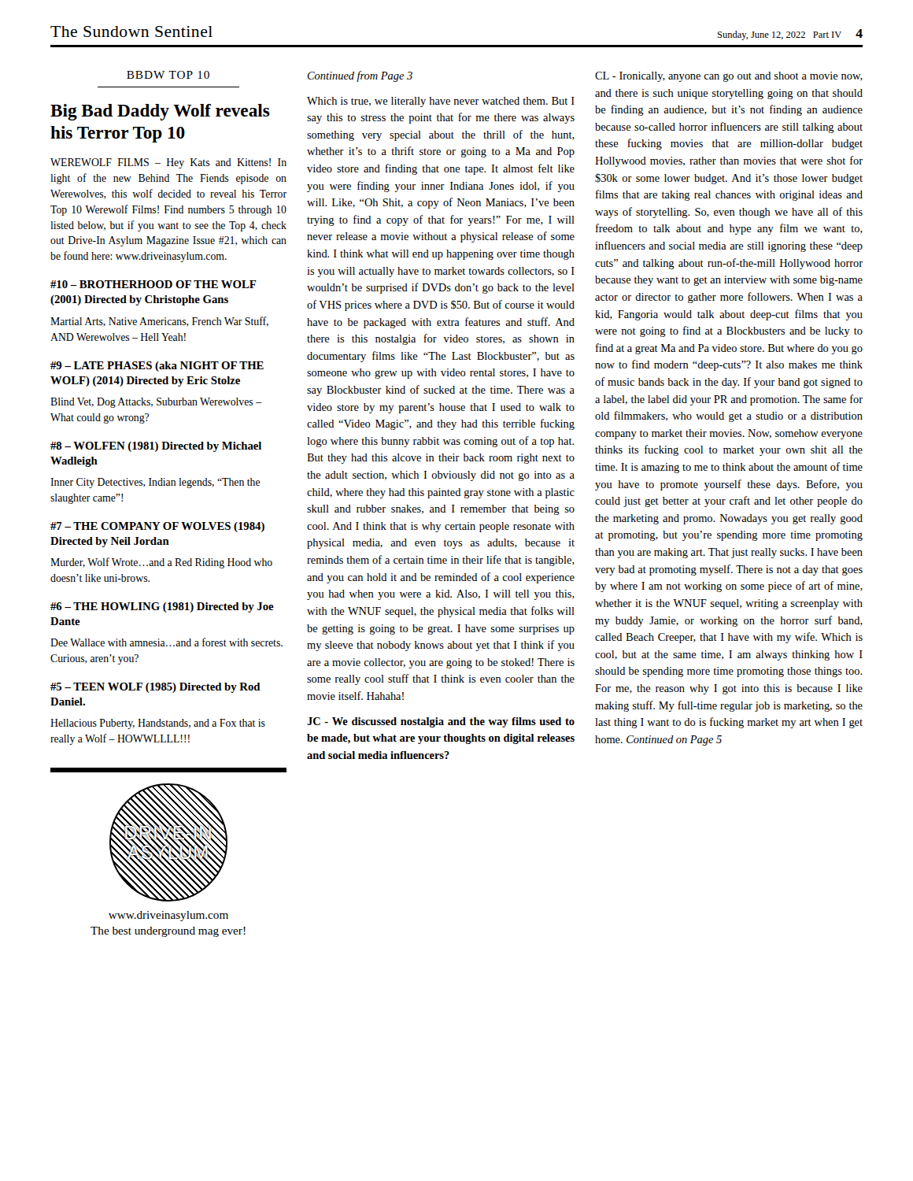The Sundown Sentinel
Sunday, June 12, 2022 Part IV 4
BBDW TOP 10
Big Bad Daddy Wolf reveals his Terror Top 10
WEREWOLF FILMS – Hey Kats and Kittens! In light of the new Behind The Fiends episode on Werewolves, this wolf decided to reveal his Terror Top 10 Werewolf Films! Find numbers 5 through 10 listed below, but if you want to see the Top 4, check out Drive-In Asylum Magazine Issue #21, which can be found here: www.driveinasylum.com.
#10 – BROTHERHOOD OF THE WOLF (2001) Directed by Christophe Gans
Martial Arts, Native Americans, French War Stuff, AND Werewolves – Hell Yeah!
#9 – LATE PHASES (aka NIGHT OF THE WOLF) (2014) Directed by Eric Stolze
Blind Vet, Dog Attacks, Suburban Werewolves – What could go wrong?
#8 – WOLFEN (1981) Directed by Michael Wadleigh
Inner City Detectives, Indian legends, “Then the slaughter came”!
#7 – THE COMPANY OF WOLVES (1984) Directed by Neil Jordan
Murder, Wolf Wrote…and a Red Riding Hood who doesn’t like uni-brows.
#6 – THE HOWLING (1981) Directed by Joe Dante
Dee Wallace with amnesia…and a forest with secrets. Curious, aren’t you?
#5 – TEEN WOLF (1985) Directed by Rod Daniel.
Hellacious Puberty, Handstands, and a Fox that is really a Wolf – HOWWLLLL!!!
Drive-In
Asylum
www.driveinasylum.com
The best underground mag ever!
Continued from Page 3
Which is true, we literally have never watched them. But I say this to stress the point that for me there was always something very special about the thrill of the hunt, whether it’s to a thrift store or going to a Ma and Pop video store and finding that one tape. It almost felt like you were finding your inner Indiana Jones idol, if you will. Like, “Oh Shit, a copy of Neon Maniacs, I’ve been trying to find a copy of that for years!” For me, I will never release a movie without a physical release of some kind. I think what will end up happening over time though is you will actually have to market towards collectors, so I wouldn’t be surprised if DVDs don’t go back to the level of VHS prices where a DVD is $50. But of course it would have to be packaged with extra features and stuff. And there is this nostalgia for video stores, as shown in documentary films like “The Last Blockbuster”, but as someone who grew up with video rental stores, I have to say Blockbuster kind of sucked at the time. There was a video store by my parent’s house that I used to walk to called “Video Magic”, and they had this terrible fucking logo where this bunny rabbit was coming out of a top hat. But they had this alcove in their back room right next to the adult section, which I obviously did not go into as a child, where they had this painted gray stone with a plastic skull and rubber snakes, and I remember that being so cool. And I think that is why certain people resonate with physical media, and even toys as adults, because it reminds them of a certain time in their life that is tangible, and you can hold it and be reminded of a cool experience you had when you were a kid. Also, I will tell you this, with the WNUF sequel, the physical media that folks will be getting is going to be great. I have some surprises up my sleeve that nobody knows about yet that I think if you are a movie collector, you are going to be stoked! There is some really cool stuff that I think is even cooler than the movie itself. Hahaha!
JC - We discussed nostalgia and the way films used to be made, but what are your thoughts on digital releases and social media influencers?
CL - Ironically, anyone can go out and shoot a movie now, and there is such unique storytelling going on that should be finding an audience, but it’s not finding an audience because so-called horror influencers are still talking about these fucking movies that are million-dollar budget Hollywood movies, rather than movies that were shot for $30k or some lower budget. And it’s those lower budget films that are taking real chances with original ideas and ways of storytelling. So, even though we have all of this freedom to talk about and hype any film we want to, influencers and social media are still ignoring these “deep cuts” and talking about run-of-the-mill Hollywood horror because they want to get an interview with some big-name actor or director to gather more followers. When I was a kid, Fangoria would talk about deep-cut films that you were not going to find at a Blockbusters and be lucky to find at a great Ma and Pa video store. But where do you go now to find modern “deep-cuts”? It also makes me think of music bands back in the day. If your band got signed to a label, the label did your PR and promotion. The same for old filmmakers, who would get a studio or a distribution company to market their movies. Now, somehow everyone thinks its fucking cool to market your own shit all the time. It is amazing to me to think about the amount of time you have to promote yourself these days. Before, you could just get better at your craft and let other people do the marketing and promo. Nowadays you get really good at promoting, but you’re spending more time promoting than you are making art. That just really sucks. I have been very bad at promoting myself. There is not a day that goes by where I am not working on some piece of art of mine, whether it is the WNUF sequel, writing a screenplay with my buddy Jamie, or working on the horror surf band, called Beach Creeper, that I have with my wife. Which is cool, but at the same time, I am always thinking how I should be spending more time promoting those things too. For me, the reason why I got into this is because I like making stuff. My full-time regular job is marketing, so the last thing I want to do is fucking market my art when I get home. Continued on Page 5